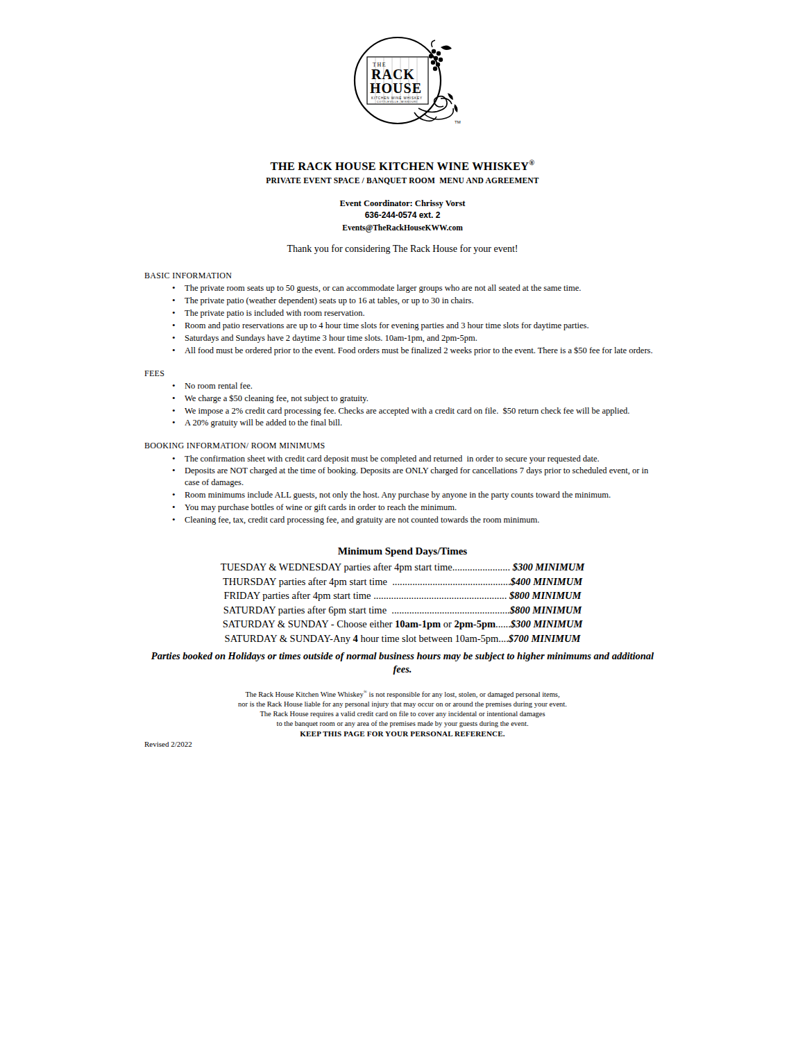THE RACK HOUSE KITCHEN WINE WHISKEY COTTLEVILLE, MISSOURI TM
THE RACK HOUSE KITCHEN WINE WHISKEY®
PRIVATE EVENT SPACE / BANQUET ROOM MENU AND AGREEMENT
Event Coordinator: Chrissy Vorst
636-244-0574 ext. 2
Events@TheRackHouseKWW.com
Thank you for considering The Rack House for your event!
BASIC INFORMATION
The private room seats up to 50 guests, or can accommodate larger groups who are not all seated at the same time.
The private patio (weather dependent) seats up to 16 at tables, or up to 30 in chairs.
The private patio is included with room reservation.
Room and patio reservations are up to 4 hour time slots for evening parties and 3 hour time slots for daytime parties.
Saturdays and Sundays have 2 daytime 3 hour time slots. 10am-1pm, and 2pm-5pm.
All food must be ordered prior to the event. Food orders must be finalized 2 weeks prior to the event. There is a $50 fee for late orders.
FEES
No room rental fee.
We charge a $50 cleaning fee, not subject to gratuity.
We impose a 2% credit card processing fee. Checks are accepted with a credit card on file. $50 return check fee will be applied.
A 20% gratuity will be added to the final bill.
BOOKING INFORMATION/ ROOM MINIMUMS
The confirmation sheet with credit card deposit must be completed and returned in order to secure your requested date.
Deposits are NOT charged at the time of booking. Deposits are ONLY charged for cancellations 7 days prior to scheduled event, or in case of damages.
Room minimums include ALL guests, not only the host. Any purchase by anyone in the party counts toward the minimum.
You may purchase bottles of wine or gift cards in order to reach the minimum.
Cleaning fee, tax, credit card processing fee, and gratuity are not counted towards the room minimum.
Minimum Spend Days/Times
TUESDAY & WEDNESDAY parties after 4pm start time....................... $300 MINIMUM
THURSDAY parties after 4pm start time ...............................................$400 MINIMUM
FRIDAY parties after 4pm start time ..................................................... $800 MINIMUM
SATURDAY parties after 6pm start time ...............................................$800 MINIMUM
SATURDAY & SUNDAY - Choose either 10am-1pm or 2pm-5pm......$300 MINIMUM
SATURDAY & SUNDAY-Any 4 hour time slot between 10am-5pm....$700 MINIMUM
Parties booked on Holidays or times outside of normal business hours may be subject to higher minimums and additional fees.
The Rack House Kitchen Wine Whiskey® is not responsible for any lost, stolen, or damaged personal items,
nor is the Rack House liable for any personal injury that may occur on or around the premises during your event.
The Rack House requires a valid credit card on file to cover any incidental or intentional damages
to the banquet room or any area of the premises made by your guests during the event.
KEEP THIS PAGE FOR YOUR PERSONAL REFERENCE.
Revised 2/2022